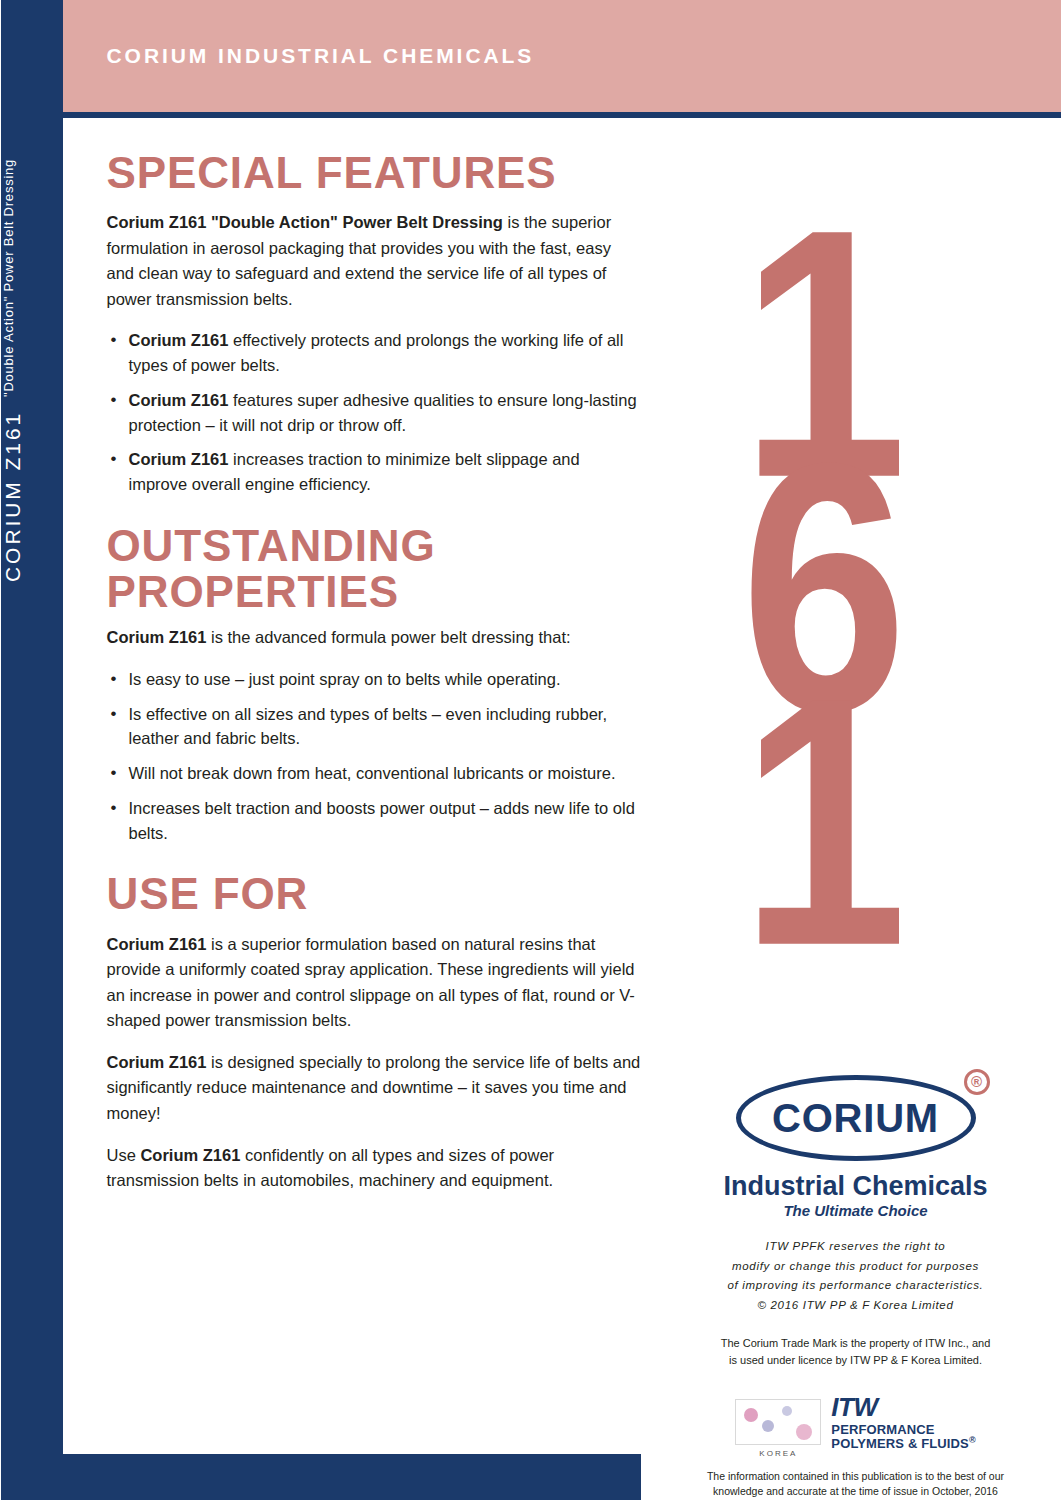CORIUM Z161 "Double Action" Power Belt Dressing
CORIUM INDUSTRIAL CHEMICALS
1 6 1
SPECIAL FEATURES
Corium Z161 "Double Action" Power Belt Dressing is the superior formulation in aerosol packaging that provides you with the fast, easy and clean way to safeguard and extend the service life of all types of power transmission belts.
Corium Z161 effectively protects and prolongs the working life of all types of power belts.
Corium Z161 features super adhesive qualities to ensure long-lasting protection – it will not drip or throw off.
Corium Z161 increases traction to minimize belt slippage and improve overall engine efficiency.
OUTSTANDING
PROPERTIES
Corium Z161 is the advanced formula power belt dressing that:
Is easy to use – just point spray on to belts while operating.
Is effective on all sizes and types of belts – even including rubber, leather and fabric belts.
Will not break down from heat, conventional lubricants or moisture.
Increases belt traction and boosts power output – adds new life to old belts.
USE FOR
Corium Z161 is a superior formulation based on natural resins that provide a uniformly coated spray application. These ingredients will yield an increase in power and control slippage on all types of flat, round or V-shaped power transmission belts.
Corium Z161 is designed specially to prolong the service life of belts and significantly reduce maintenance and downtime – it saves you time and money!
Use Corium Z161 confidently on all types and sizes of power transmission belts in automobiles, machinery and equipment.
CORIUM
®
Industrial Chemicals
The Ultimate Choice
ITW PPFK reserves the right to
modify or change this product for purposes
of improving its performance characteristics.
© 2016 ITW PP & F Korea Limited
The Corium Trade Mark is the property of ITW Inc., and
is used under licence by ITW PP & F Korea Limited.
KOREA
ITW
PERFORMANCE
POLYMERS & FLUIDS®
The information contained in this publication is to the best of our
knowledge and accurate at the time of issue in October, 2016